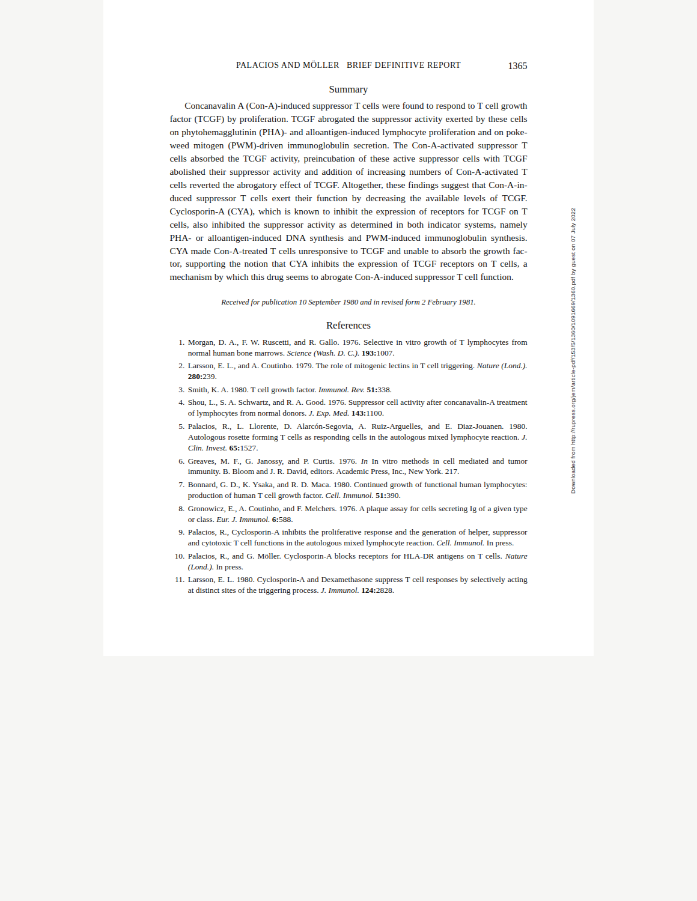PALACIOS AND MÖLLER BRIEF DEFINITIVE REPORT 1365
Summary
Concanavalin A (Con-A)-induced suppressor T cells were found to respond to T cell growth factor (TCGF) by proliferation. TCGF abrogated the suppressor activity exerted by these cells on phytohemagglutinin (PHA)- and alloantigen-induced lymphocyte proliferation and on pokeweed mitogen (PWM)-driven immunoglobulin secretion. The Con-A-activated suppressor T cells absorbed the TCGF activity, preincubation of these active suppressor cells with TCGF abolished their suppressor activity and addition of increasing numbers of Con-A-activated T cells reverted the abrogatory effect of TCGF. Altogether, these findings suggest that Con-A-induced suppressor T cells exert their function by decreasing the available levels of TCGF. Cyclosporin-A (CYA), which is known to inhibit the expression of receptors for TCGF on T cells, also inhibited the suppressor activity as determined in both indicator systems, namely PHA- or alloantigen-induced DNA synthesis and PWM-induced immunoglobulin synthesis. CYA made Con-A-treated T cells unresponsive to TCGF and unable to absorb the growth factor, supporting the notion that CYA inhibits the expression of TCGF receptors on T cells, a mechanism by which this drug seems to abrogate Con-A-induced suppressor T cell function.
Received for publication 10 September 1980 and in revised form 2 February 1981.
References
Morgan, D. A., F. W. Ruscetti, and R. Gallo. 1976. Selective in vitro growth of T lymphocytes from normal human bone marrows. Science (Wash. D. C.). 193: 1007.
Larsson, E. L., and A. Coutinho. 1979. The role of mitogenic lectins in T cell triggering. Nature (Lond.). 280: 239.
Smith, K. A. 1980. T cell growth factor. Immunol. Rev. 51: 338.
Shou, L., S. A. Schwartz, and R. A. Good. 1976. Suppressor cell activity after concanavalin-A treatment of lymphocytes from normal donors. J. Exp. Med. 143: 1100.
Palacios, R., L. Llorente, D. Alarcón-Segovia, A. Ruiz-Arguelles, and E. Diaz-Jouanen. 1980. Autologous rosette forming T cells as responding cells in the autologous mixed lymphocyte reaction. J. Clin. Invest. 65: 1527.
Greaves, M. F., G. Janossy, and P. Curtis. 1976. In In vitro methods in cell mediated and tumor immunity. B. Bloom and J. R. David, editors. Academic Press, Inc., New York. 217.
Bonnard, G. D., K. Ysaka, and R. D. Maca. 1980. Continued growth of functional human lymphocytes: production of human T cell growth factor. Cell. Immunol. 51: 390.
Gronowicz, E., A. Coutinho, and F. Melchers. 1976. A plaque assay for cells secreting Ig of a given type or class. Eur. J. Immunol. 6: 588.
Palacios, R., Cyclosporin-A inhibits the proliferative response and the generation of helper, suppressor and cytotoxic T cell functions in the autologous mixed lymphocyte reaction. Cell. Immunol. In press.
Palacios, R., and G. Möller. Cyclosporin-A blocks receptors for HLA-DR antigens on T cells. Nature (Lond.). In press.
Larsson, E. L. 1980. Cyclosporin-A and Dexamethasone suppress T cell responses by selectively acting at distinct sites of the triggering process. J. Immunol. 124: 2828.
Downloaded from http://rupress.org/jem/article-pdf/153/5/1360/1091669/1360.pdf by guest on 07 July 2022